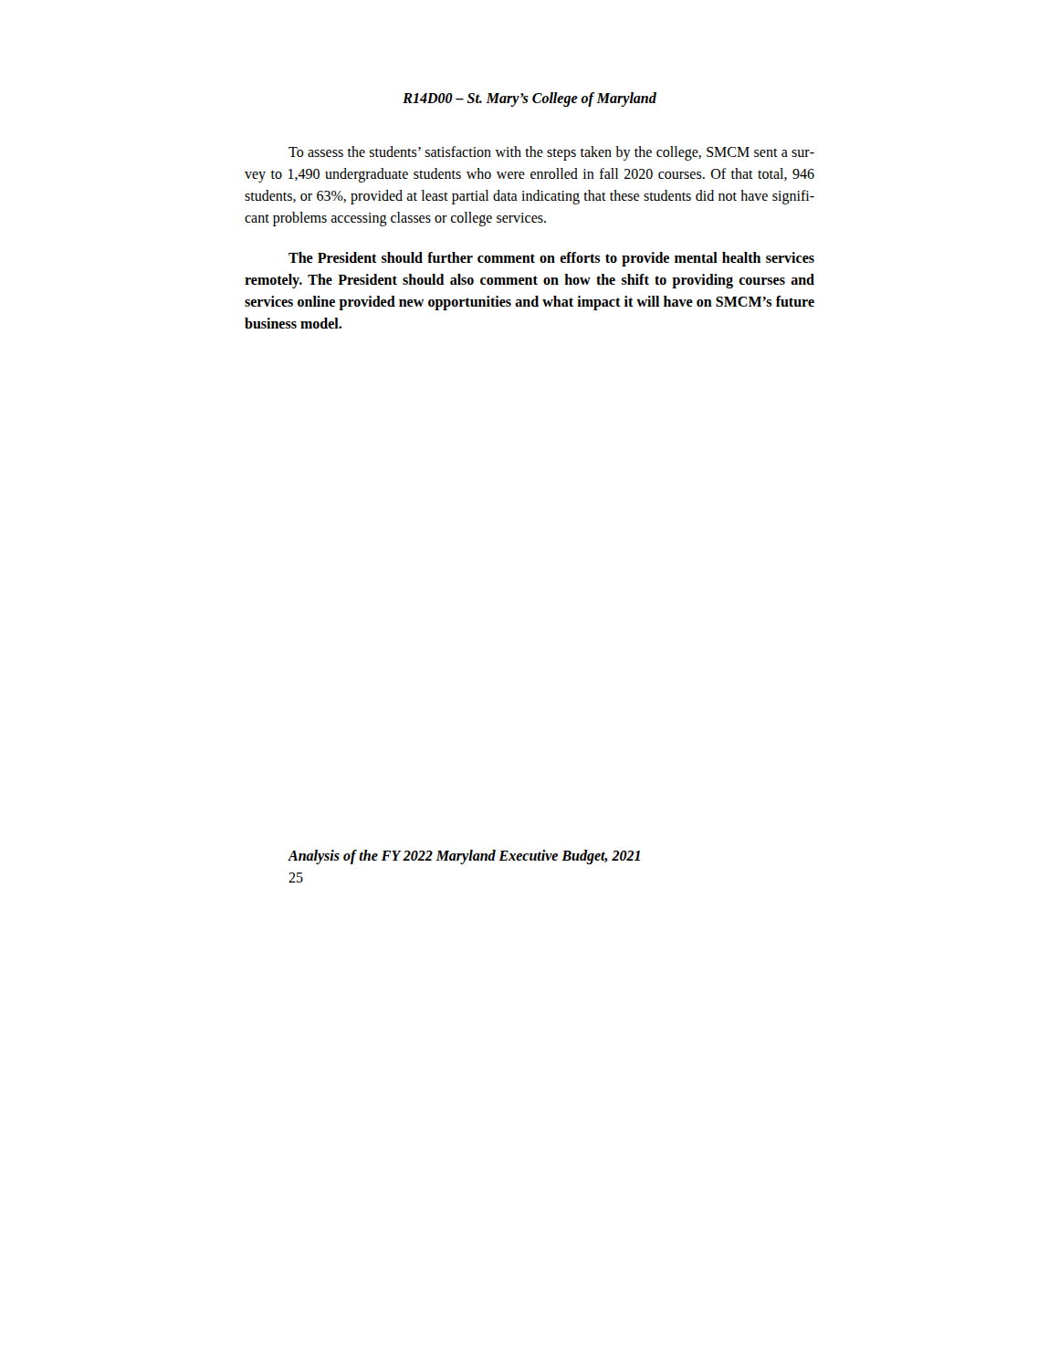R14D00 – St. Mary’s College of Maryland
To assess the students’ satisfaction with the steps taken by the college, SMCM sent a survey to 1,490 undergraduate students who were enrolled in fall 2020 courses. Of that total, 946 students, or 63%, provided at least partial data indicating that these students did not have significant problems accessing classes or college services.
The President should further comment on efforts to provide mental health services remotely. The President should also comment on how the shift to providing courses and services online provided new opportunities and what impact it will have on SMCM’s future business model.
Analysis of the FY 2022 Maryland Executive Budget, 2021
25